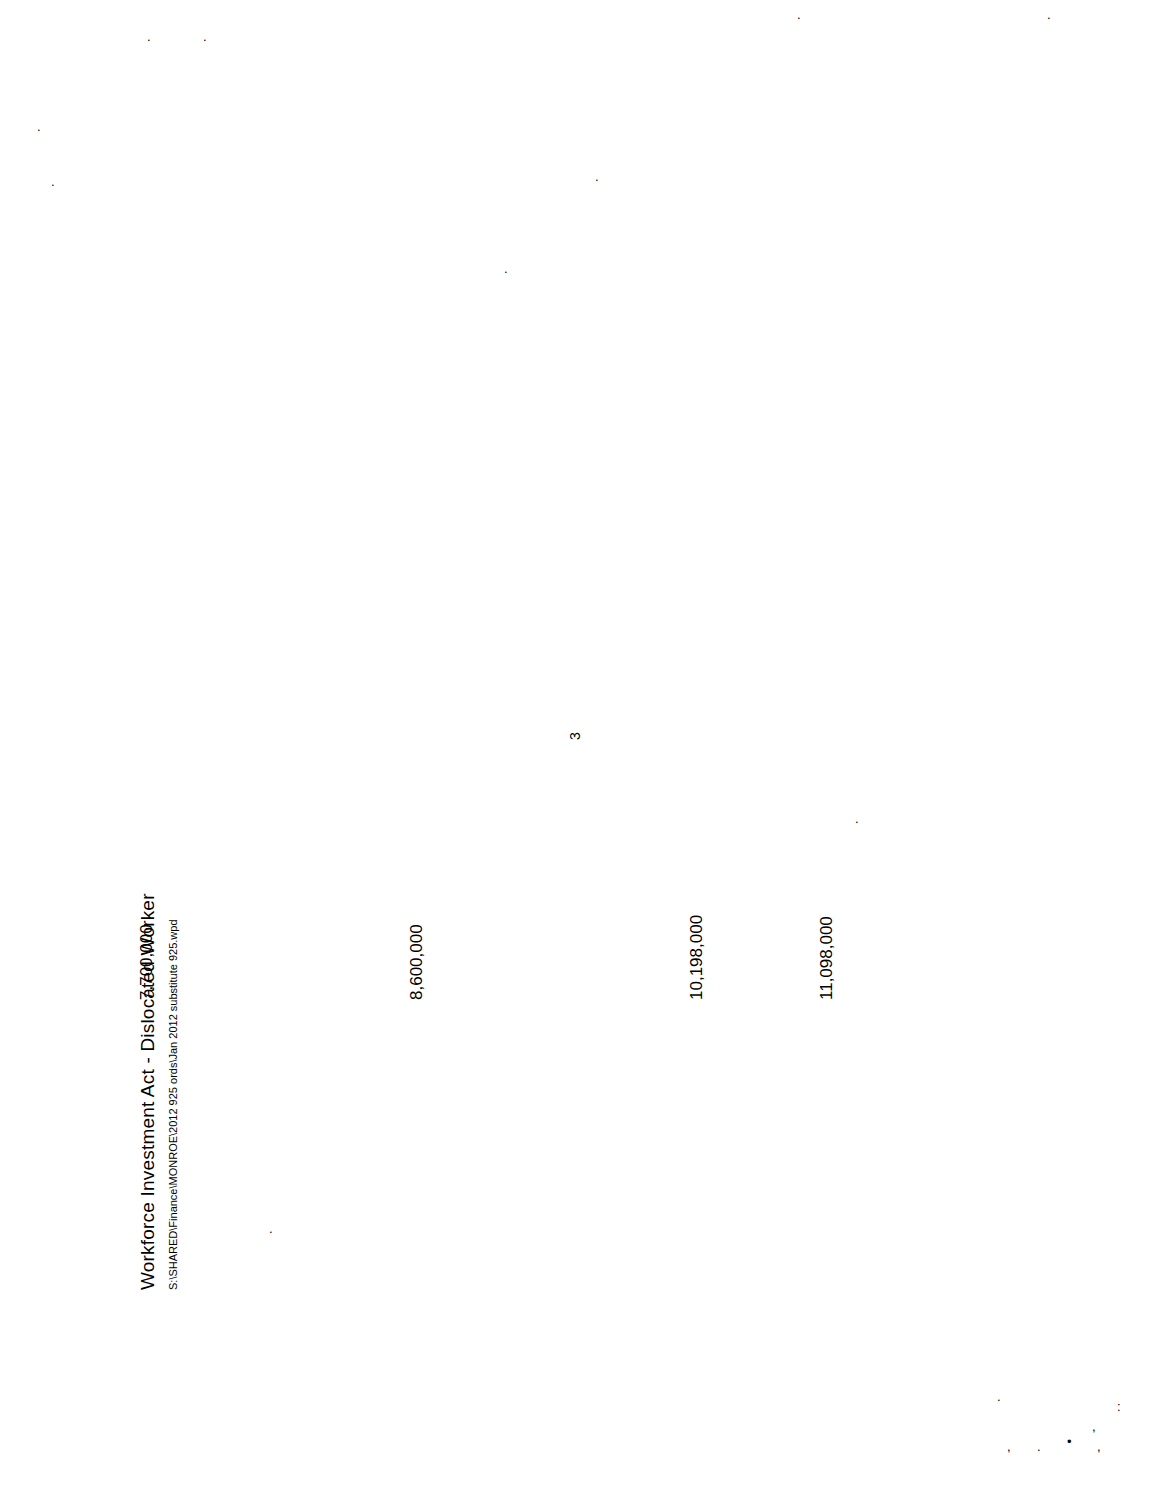Workforce Investment Act - Dislocated Worker
S:\SHARED\Finance\MONROE\2012 925 ords\Jan 2012 substitute 925.wpd
7,700,000
8,600,000
10,198,000
11,098,000
3
.
.
.
.
.
.
.
.
.
.
.
:
,
,
.
•
,